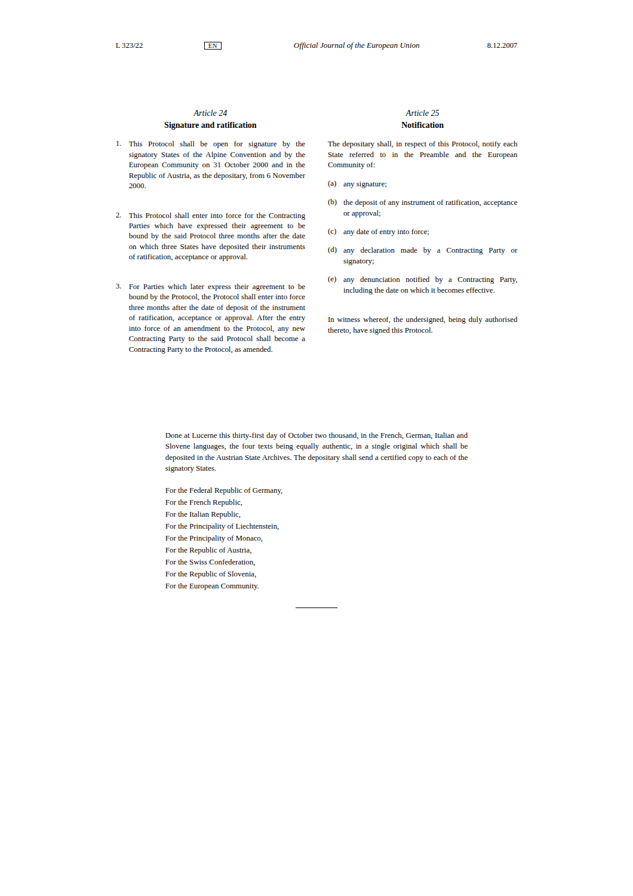L 323/22
EN
Official Journal of the European Union
8.12.2007
Article 24
Signature and ratification
1.
This Protocol shall be open for signature by the signatory States of the Alpine Convention and by the European Community on 31 October 2000 and in the Republic of Austria, as the depositary, from 6 November 2000.
2.
This Protocol shall enter into force for the Contracting Parties which have expressed their agreement to be bound by the said Protocol three months after the date on which three States have deposited their instruments of ratification, acceptance or approval.
3.
For Parties which later express their agreement to be bound by the Protocol, the Protocol shall enter into force three months after the date of deposit of the instrument of ratification, acceptance or approval. After the entry into force of an amendment to the Protocol, any new Contracting Party to the said Protocol shall become a Contracting Party to the Protocol, as amended.
Article 25
Notification
The depositary shall, in respect of this Protocol, notify each State referred to in the Preamble and the European Community of:
(a)
any signature;
(b)
the deposit of any instrument of ratification, acceptance or approval;
(c)
any date of entry into force;
(d)
any declaration made by a Contracting Party or signatory;
(e)
any denunciation notified by a Contracting Party, including the date on which it becomes effective.
In witness whereof, the undersigned, being duly authorised thereto, have signed this Protocol.
Done at Lucerne this thirty-first day of October two thousand, in the French, German, Italian and Slovene languages, the four texts being equally authentic, in a single original which shall be deposited in the Austrian State Archives. The depositary shall send a certified copy to each of the signatory States.
For the Federal Republic of Germany,
For the French Republic,
For the Italian Republic,
For the Principality of Liechtenstein,
For the Principality of Monaco,
For the Republic of Austria,
For the Swiss Confederation,
For the Republic of Slovenia,
For the European Community.